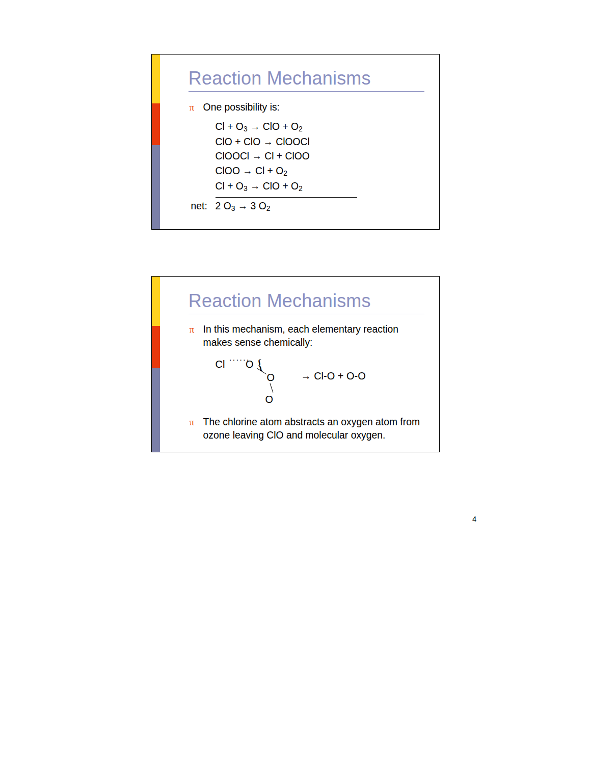Reaction Mechanisms
One possibility is:
Cl + O3 → ClO + O2
ClO + ClO → ClOOCl
ClOOCl → Cl + ClOO
ClOO → Cl + O2
Cl + O3 → ClO + O2
net: 2 O3 → 3 O2
Reaction Mechanisms
In this mechanism, each elementary reaction makes sense chemically:
Cl ······ O { O O → Cl-O + O-O
The chlorine atom abstracts an oxygen atom from ozone leaving ClO and molecular oxygen.
4